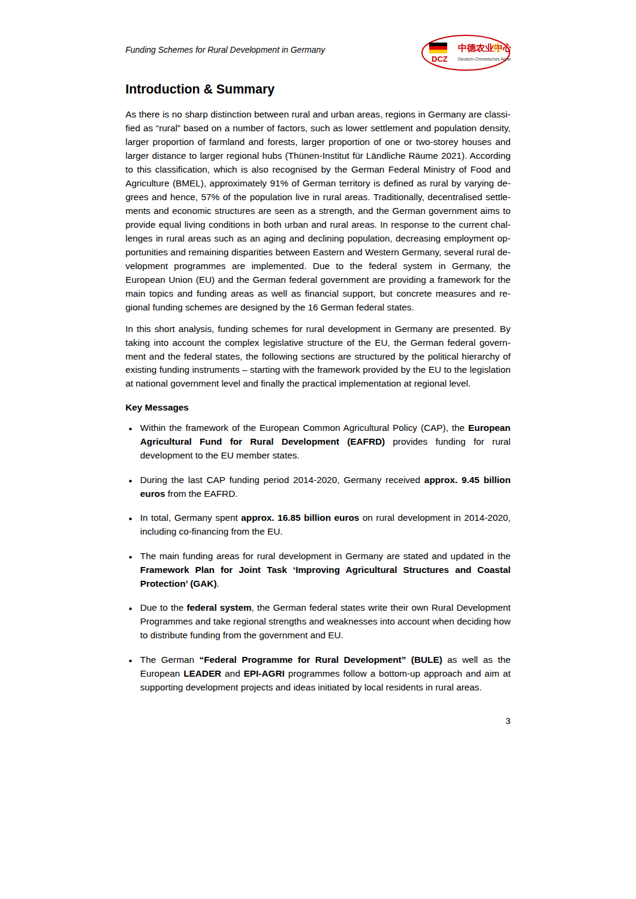Funding Schemes for Rural Development in Germany
DCZ 中德农业中心 Deutsch-Chinesisches Agrarzentrum
Introduction & Summary
As there is no sharp distinction between rural and urban areas, regions in Germany are classified as “rural” based on a number of factors, such as lower settlement and population density, larger proportion of farmland and forests, larger proportion of one or two-storey houses and larger distance to larger regional hubs (Thünen-Institut für Ländliche Räume 2021). According to this classification, which is also recognised by the German Federal Ministry of Food and Agriculture (BMEL), approximately 91% of German territory is defined as rural by varying degrees and hence, 57% of the population live in rural areas. Traditionally, decentralised settlements and economic structures are seen as a strength, and the German government aims to provide equal living conditions in both urban and rural areas. In response to the current challenges in rural areas such as an aging and declining population, decreasing employment opportunities and remaining disparities between Eastern and Western Germany, several rural development programmes are implemented. Due to the federal system in Germany, the European Union (EU) and the German federal government are providing a framework for the main topics and funding areas as well as financial support, but concrete measures and regional funding schemes are designed by the 16 German federal states.
In this short analysis, funding schemes for rural development in Germany are presented. By taking into account the complex legislative structure of the EU, the German federal government and the federal states, the following sections are structured by the political hierarchy of existing funding instruments – starting with the framework provided by the EU to the legislation at national government level and finally the practical implementation at regional level.
Key Messages
Within the framework of the European Common Agricultural Policy (CAP), the European Agricultural Fund for Rural Development (EAFRD) provides funding for rural development to the EU member states.
During the last CAP funding period 2014-2020, Germany received approx. 9.45 billion euros from the EAFRD.
In total, Germany spent approx. 16.85 billion euros on rural development in 2014-2020, including co-financing from the EU.
The main funding areas for rural development in Germany are stated and updated in the Framework Plan for Joint Task ‘Improving Agricultural Structures and Coastal Protection’ (GAK).
Due to the federal system, the German federal states write their own Rural Development Programmes and take regional strengths and weaknesses into account when deciding how to distribute funding from the government and EU.
The German “Federal Programme for Rural Development” (BULE) as well as the European LEADER and EPI-AGRI programmes follow a bottom-up approach and aim at supporting development projects and ideas initiated by local residents in rural areas.
3